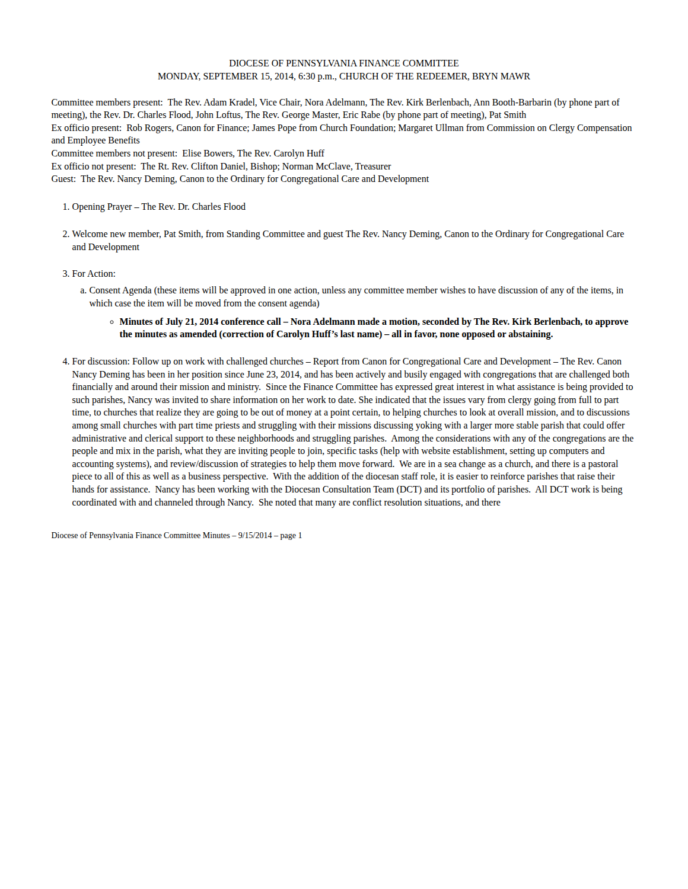DIOCESE OF PENNSYLVANIA FINANCE COMMITTEE
MONDAY, SEPTEMBER 15, 2014, 6:30 p.m., CHURCH OF THE REDEEMER, BRYN MAWR
Committee members present: The Rev. Adam Kradel, Vice Chair, Nora Adelmann, The Rev. Kirk Berlenbach, Ann Booth-Barbarin (by phone part of meeting), the Rev. Dr. Charles Flood, John Loftus, The Rev. George Master, Eric Rabe (by phone part of meeting), Pat Smith
Ex officio present: Rob Rogers, Canon for Finance; James Pope from Church Foundation; Margaret Ullman from Commission on Clergy Compensation and Employee Benefits
Committee members not present: Elise Bowers, The Rev. Carolyn Huff
Ex officio not present: The Rt. Rev. Clifton Daniel, Bishop; Norman McClave, Treasurer
Guest: The Rev. Nancy Deming, Canon to the Ordinary for Congregational Care and Development
Opening Prayer – The Rev. Dr. Charles Flood
Welcome new member, Pat Smith, from Standing Committee and guest The Rev. Nancy Deming, Canon to the Ordinary for Congregational Care and Development
For Action:
Consent Agenda (these items will be approved in one action, unless any committee member wishes to have discussion of any of the items, in which case the item will be moved from the consent agenda)
Minutes of July 21, 2014 conference call – Nora Adelmann made a motion, seconded by The Rev. Kirk Berlenbach, to approve the minutes as amended (correction of Carolyn Huff’s last name) – all in favor, none opposed or abstaining.
For discussion: Follow up on work with challenged churches – Report from Canon for Congregational Care and Development – The Rev. Canon Nancy Deming has been in her position since June 23, 2014, and has been actively and busily engaged with congregations that are challenged both financially and around their mission and ministry. Since the Finance Committee has expressed great interest in what assistance is being provided to such parishes, Nancy was invited to share information on her work to date. She indicated that the issues vary from clergy going from full to part time, to churches that realize they are going to be out of money at a point certain, to helping churches to look at overall mission, and to discussions among small churches with part time priests and struggling with their missions discussing yoking with a larger more stable parish that could offer administrative and clerical support to these neighborhoods and struggling parishes. Among the considerations with any of the congregations are the people and mix in the parish, what they are inviting people to join, specific tasks (help with website establishment, setting up computers and accounting systems), and review/discussion of strategies to help them move forward. We are in a sea change as a church, and there is a pastoral piece to all of this as well as a business perspective. With the addition of the diocesan staff role, it is easier to reinforce parishes that raise their hands for assistance. Nancy has been working with the Diocesan Consultation Team (DCT) and its portfolio of parishes. All DCT work is being coordinated with and channeled through Nancy. She noted that many are conflict resolution situations, and there
Diocese of Pennsylvania Finance Committee Minutes – 9/15/2014 – page 1